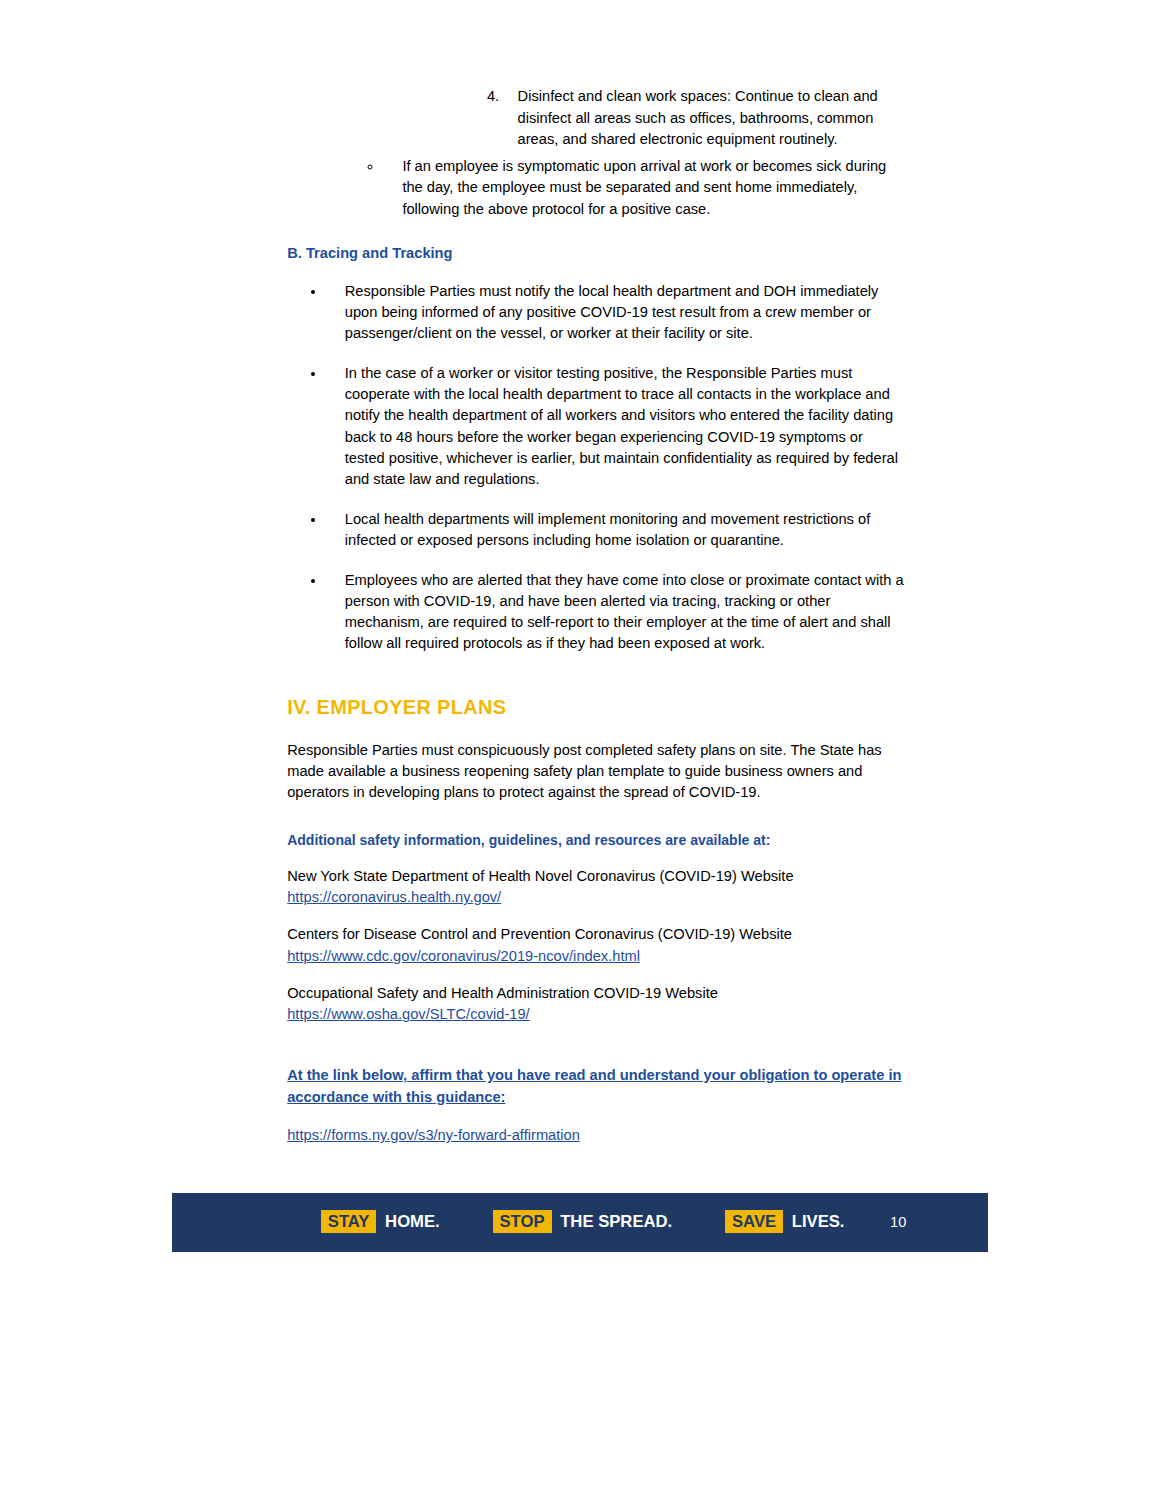Disinfect and clean work spaces: Continue to clean and disinfect all areas such as offices, bathrooms, common areas, and shared electronic equipment routinely.
If an employee is symptomatic upon arrival at work or becomes sick during the day, the employee must be separated and sent home immediately, following the above protocol for a positive case.
B. Tracing and Tracking
Responsible Parties must notify the local health department and DOH immediately upon being informed of any positive COVID-19 test result from a crew member or passenger/client on the vessel, or worker at their facility or site.
In the case of a worker or visitor testing positive, the Responsible Parties must cooperate with the local health department to trace all contacts in the workplace and notify the health department of all workers and visitors who entered the facility dating back to 48 hours before the worker began experiencing COVID-19 symptoms or tested positive, whichever is earlier, but maintain confidentiality as required by federal and state law and regulations.
Local health departments will implement monitoring and movement restrictions of infected or exposed persons including home isolation or quarantine.
Employees who are alerted that they have come into close or proximate contact with a person with COVID-19, and have been alerted via tracing, tracking or other mechanism, are required to self-report to their employer at the time of alert and shall follow all required protocols as if they had been exposed at work.
IV. EMPLOYER PLANS
Responsible Parties must conspicuously post completed safety plans on site. The State has made available a business reopening safety plan template to guide business owners and operators in developing plans to protect against the spread of COVID-19.
Additional safety information, guidelines, and resources are available at:
New York State Department of Health Novel Coronavirus (COVID-19) Website
https://coronavirus.health.ny.gov/
Centers for Disease Control and Prevention Coronavirus (COVID-19) Website
https://www.cdc.gov/coronavirus/2019-ncov/index.html
Occupational Safety and Health Administration COVID-19 Website
https://www.osha.gov/SLTC/covid-19/
At the link below, affirm that you have read and understand your obligation to operate in accordance with this guidance:
https://forms.ny.gov/s3/ny-forward-affirmation
STAY HOME. STOP THE SPREAD. SAVE LIVES. 10